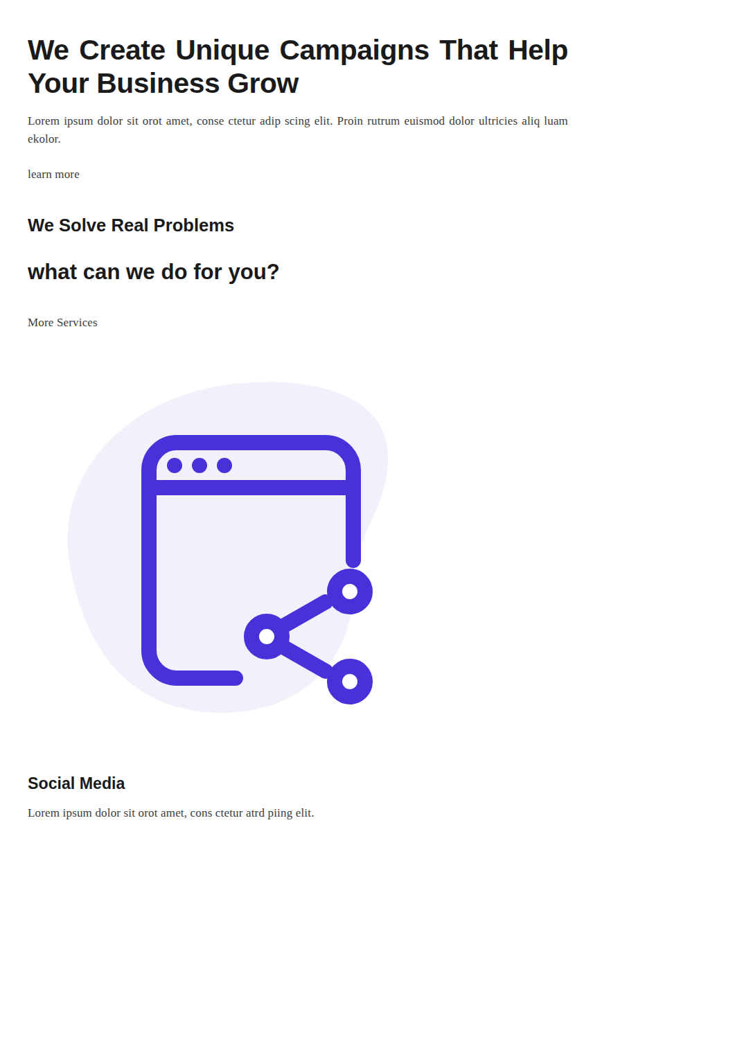We Create Unique Campaigns That Help Your Business Grow
Lorem ipsum dolor sit orot amet, conse ctetur adip scing elit. Proin rutrum euismod dolor ultricies aliq luam ekolor.
learn more
We Solve Real Problems
what can we do for you?
More Services
Social Media
Lorem ipsum dolor sit orot amet, cons ctetur atrd piing elit.